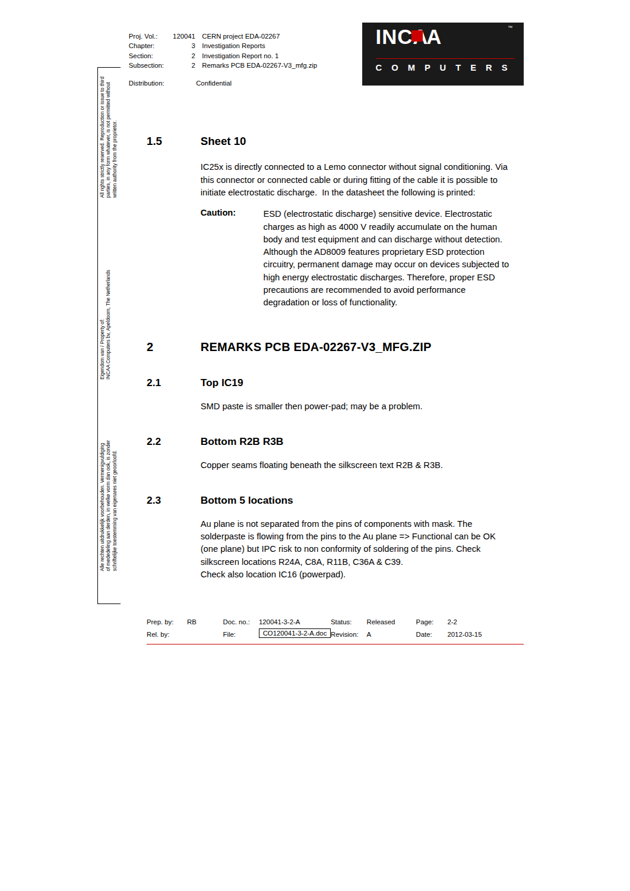| Proj. Vol.: | 120041 | CERN project EDA-02267 |
| Chapter: | 3 | Investigation Reports |
| Section: | 2 | Investigation Report no. 1 |
| Subsection: | 2 | Remarks PCB EDA-02267-V3_mfg.zip |
Distribution: Confidential
™
INCAA
C O M P U T E R S
All rights strictly reserved. Reproduction or issue to third
parties, in any form whatever, is not permitted without
written authority from the proprietor.
Eigendom van / Property of:
INCAA Computers bv, Apeldoorn, The Netherlands
Alle rechten uitdrukkelijk voorbehouden. Vermenigvuldiging
of mededeling aan derden, in welke vorm dan ook, is zonder
schriftelijke toestemming van eigenares niet geoorloofd.
1.5 Sheet 10
IC25x is directly connected to a Lemo connector without signal conditioning. Via this connector or connected cable or during fitting of the cable it is possible to initiate electrostatic discharge. In the datasheet the following is printed:
Caution:
ESD (electrostatic discharge) sensitive device. Electrostatic charges as high as 4000 V readily accumulate on the human body and test equipment and can discharge without detection. Although the AD8009 features proprietary ESD protection circuitry, permanent damage may occur on devices subjected to high energy electrostatic discharges. Therefore, proper ESD precautions are recommended to avoid performance degradation or loss of functionality.
2 REMARKS PCB EDA-02267-V3_MFG.ZIP
2.1 Top IC19
SMD paste is smaller then power-pad; may be a problem.
2.2 Bottom R2B R3B
Copper seams floating beneath the silkscreen text R2B & R3B.
2.3 Bottom 5 locations
Au plane is not separated from the pins of components with mask. The solderpaste is flowing from the pins to the Au plane => Functional can be OK (one plane) but IPC risk to non conformity of soldering of the pins. Check silkscreen locations R24A, C8A, R11B, C36A & C39.
Check also location IC16 (powerpad).
| Prep. by: | RB | Doc. no.: | 120041-3-2-A | Status: | Released | Page: | 2-2 |
| Rel. by: | | File: | CO120041-3-2-A.doc | Revision: | A | Date: | 2012-03-15 |